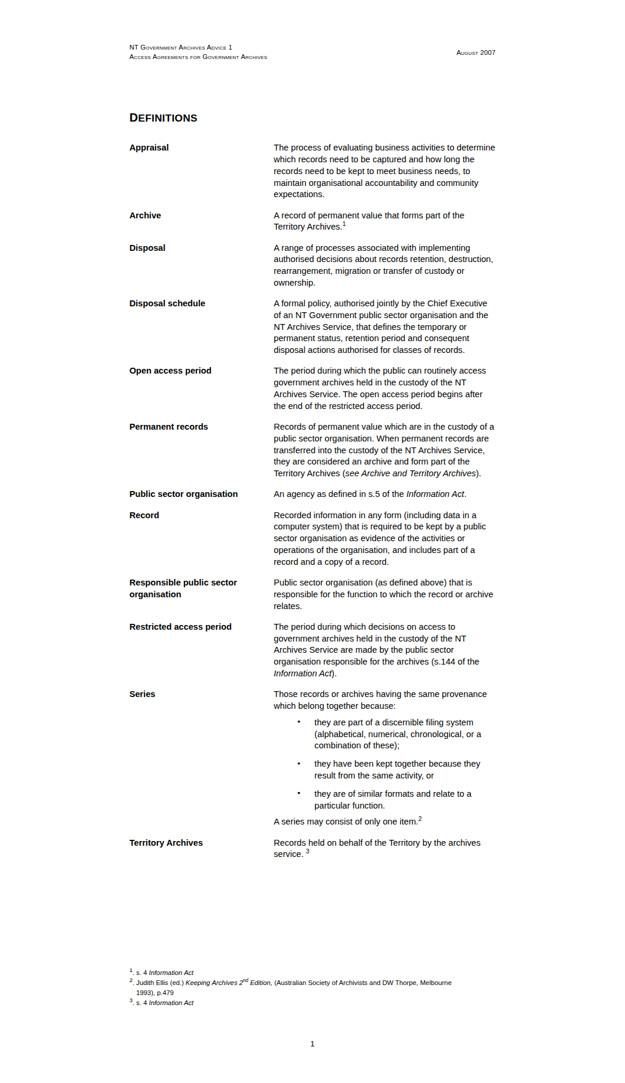NT Government Archives Advice 1
Access Agreements for Government Archives
August 2007
DEFINITIONS
Appraisal
The process of evaluating business activities to determine which records need to be captured and how long the records need to be kept to meet business needs, to maintain organisational accountability and community expectations.
Archive
A record of permanent value that forms part of the Territory Archives.1
Disposal
A range of processes associated with implementing authorised decisions about records retention, destruction, rearrangement, migration or transfer of custody or ownership.
Disposal schedule
A formal policy, authorised jointly by the Chief Executive of an NT Government public sector organisation and the NT Archives Service, that defines the temporary or permanent status, retention period and consequent disposal actions authorised for classes of records.
Open access period
The period during which the public can routinely access government archives held in the custody of the NT Archives Service. The open access period begins after the end of the restricted access period.
Permanent records
Records of permanent value which are in the custody of a public sector organisation. When permanent records are transferred into the custody of the NT Archives Service, they are considered an archive and form part of the Territory Archives (see Archive and Territory Archives).
Public sector organisation
An agency as defined in s.5 of the Information Act.
Record
Recorded information in any form (including data in a computer system) that is required to be kept by a public sector organisation as evidence of the activities or operations of the organisation, and includes part of a record and a copy of a record.
Responsible public sector organisation
Public sector organisation (as defined above) that is responsible for the function to which the record or archive relates.
Restricted access period
The period during which decisions on access to government archives held in the custody of the NT Archives Service are made by the public sector organisation responsible for the archives (s.144 of the Information Act).
Series
Those records or archives having the same provenance which belong together because:
they are part of a discernible filing system (alphabetical, numerical, chronological, or a combination of these);
they have been kept together because they result from the same activity, or
they are of similar formats and relate to a particular function.
A series may consist of only one item.2
Territory Archives
Records held on behalf of the Territory by the archives service. 3
1. s. 4 Information Act
2. Judith Ellis (ed.) Keeping Archives 2nd Edition, (Australian Society of Archivists and DW Thorpe, Melbourne
1993), p.479
3. s. 4 Information Act
1